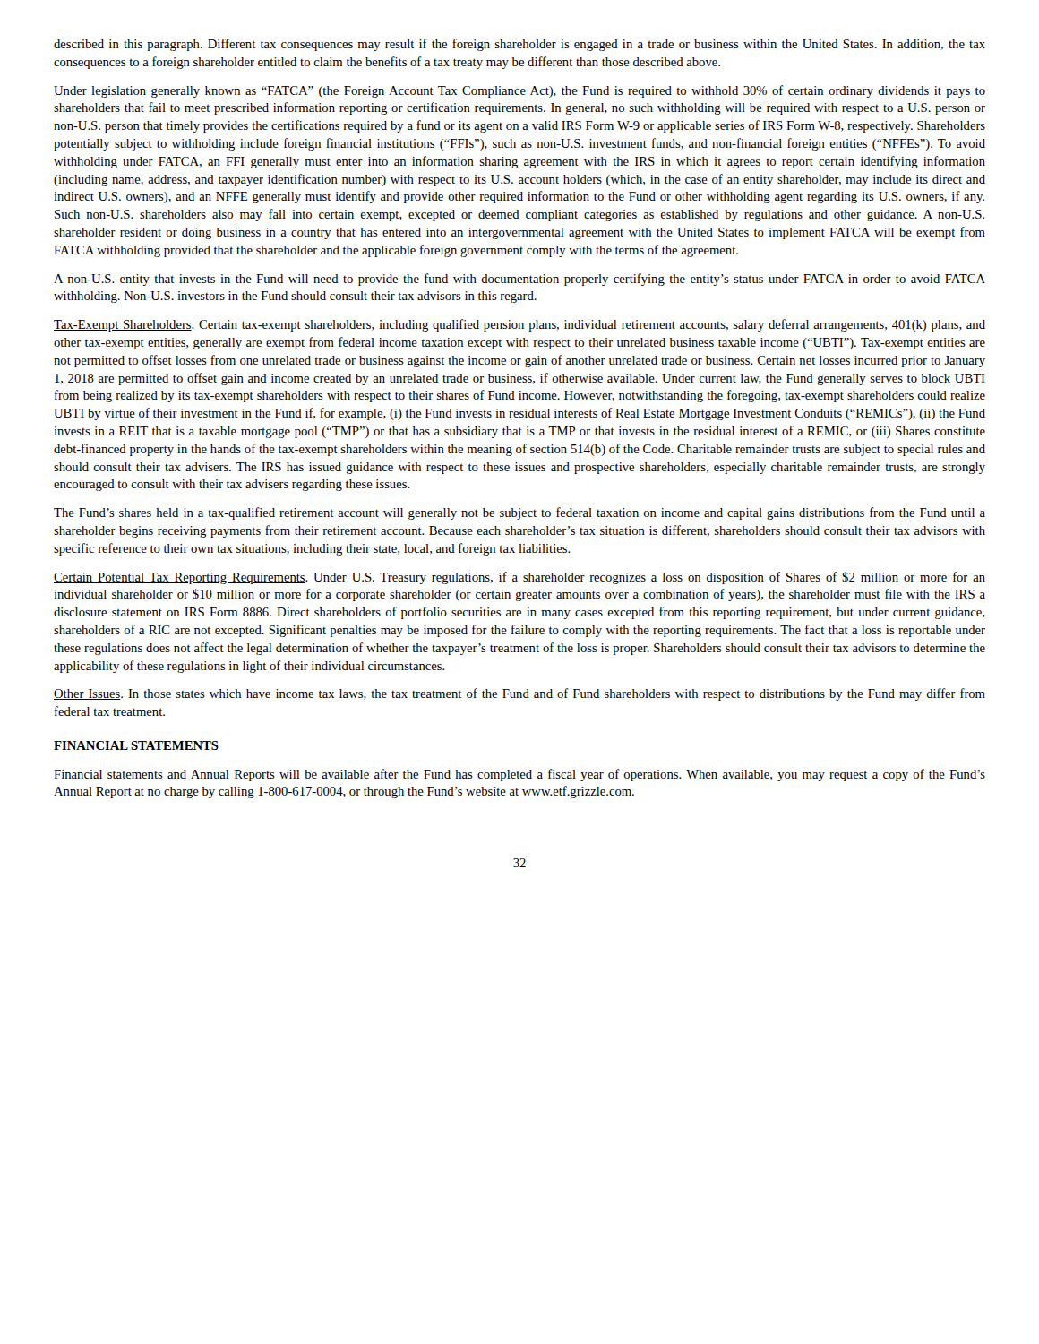described in this paragraph. Different tax consequences may result if the foreign shareholder is engaged in a trade or business within the United States. In addition, the tax consequences to a foreign shareholder entitled to claim the benefits of a tax treaty may be different than those described above.
Under legislation generally known as “FATCA” (the Foreign Account Tax Compliance Act), the Fund is required to withhold 30% of certain ordinary dividends it pays to shareholders that fail to meet prescribed information reporting or certification requirements. In general, no such withholding will be required with respect to a U.S. person or non-U.S. person that timely provides the certifications required by a fund or its agent on a valid IRS Form W-9 or applicable series of IRS Form W-8, respectively. Shareholders potentially subject to withholding include foreign financial institutions (“FFIs”), such as non-U.S. investment funds, and non-financial foreign entities (“NFFEs”). To avoid withholding under FATCA, an FFI generally must enter into an information sharing agreement with the IRS in which it agrees to report certain identifying information (including name, address, and taxpayer identification number) with respect to its U.S. account holders (which, in the case of an entity shareholder, may include its direct and indirect U.S. owners), and an NFFE generally must identify and provide other required information to the Fund or other withholding agent regarding its U.S. owners, if any. Such non-U.S. shareholders also may fall into certain exempt, excepted or deemed compliant categories as established by regulations and other guidance. A non-U.S. shareholder resident or doing business in a country that has entered into an intergovernmental agreement with the United States to implement FATCA will be exempt from FATCA withholding provided that the shareholder and the applicable foreign government comply with the terms of the agreement.
A non-U.S. entity that invests in the Fund will need to provide the fund with documentation properly certifying the entity’s status under FATCA in order to avoid FATCA withholding. Non-U.S. investors in the Fund should consult their tax advisors in this regard.
Tax-Exempt Shareholders. Certain tax-exempt shareholders, including qualified pension plans, individual retirement accounts, salary deferral arrangements, 401(k) plans, and other tax-exempt entities, generally are exempt from federal income taxation except with respect to their unrelated business taxable income (“UBTI”). Tax-exempt entities are not permitted to offset losses from one unrelated trade or business against the income or gain of another unrelated trade or business. Certain net losses incurred prior to January 1, 2018 are permitted to offset gain and income created by an unrelated trade or business, if otherwise available. Under current law, the Fund generally serves to block UBTI from being realized by its tax-exempt shareholders with respect to their shares of Fund income. However, notwithstanding the foregoing, tax-exempt shareholders could realize UBTI by virtue of their investment in the Fund if, for example, (i) the Fund invests in residual interests of Real Estate Mortgage Investment Conduits (“REMICs”), (ii) the Fund invests in a REIT that is a taxable mortgage pool (“TMP”) or that has a subsidiary that is a TMP or that invests in the residual interest of a REMIC, or (iii) Shares constitute debt-financed property in the hands of the tax-exempt shareholders within the meaning of section 514(b) of the Code. Charitable remainder trusts are subject to special rules and should consult their tax advisers. The IRS has issued guidance with respect to these issues and prospective shareholders, especially charitable remainder trusts, are strongly encouraged to consult with their tax advisers regarding these issues.
The Fund’s shares held in a tax-qualified retirement account will generally not be subject to federal taxation on income and capital gains distributions from the Fund until a shareholder begins receiving payments from their retirement account. Because each shareholder’s tax situation is different, shareholders should consult their tax advisors with specific reference to their own tax situations, including their state, local, and foreign tax liabilities.
Certain Potential Tax Reporting Requirements. Under U.S. Treasury regulations, if a shareholder recognizes a loss on disposition of Shares of $2 million or more for an individual shareholder or $10 million or more for a corporate shareholder (or certain greater amounts over a combination of years), the shareholder must file with the IRS a disclosure statement on IRS Form 8886. Direct shareholders of portfolio securities are in many cases excepted from this reporting requirement, but under current guidance, shareholders of a RIC are not excepted. Significant penalties may be imposed for the failure to comply with the reporting requirements. The fact that a loss is reportable under these regulations does not affect the legal determination of whether the taxpayer’s treatment of the loss is proper. Shareholders should consult their tax advisors to determine the applicability of these regulations in light of their individual circumstances.
Other Issues. In those states which have income tax laws, the tax treatment of the Fund and of Fund shareholders with respect to distributions by the Fund may differ from federal tax treatment.
FINANCIAL STATEMENTS
Financial statements and Annual Reports will be available after the Fund has completed a fiscal year of operations. When available, you may request a copy of the Fund’s Annual Report at no charge by calling 1-800-617-0004, or through the Fund’s website at www.etf.grizzle.com.
32